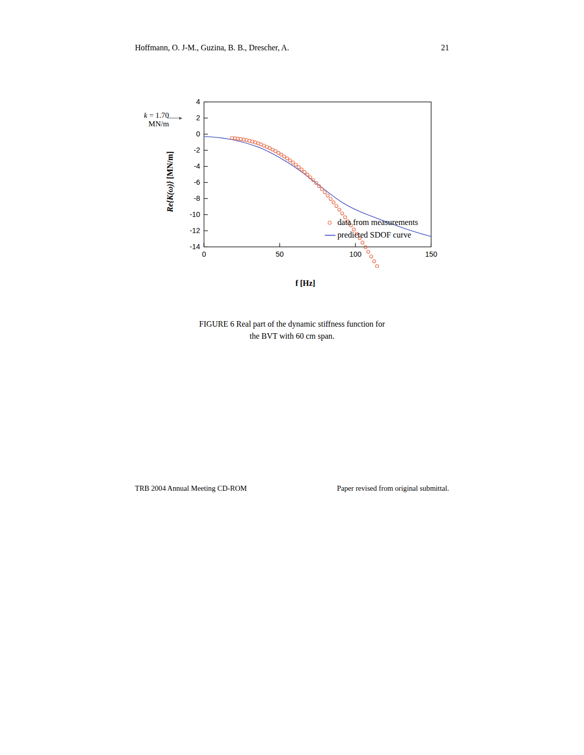Hoffmann, O. J-M., Guzina, B. B., Drescher, A. 21
k = 1.70
MN/m
Re{K(ω)} [MN/m]
4 2 0 -2 -4 -6 -8 -10 -12 -14 0 50 100 150 data from measurements predicted SDOF curve
f [Hz]
FIGURE 6 Real part of the dynamic stiffness function for
the BVT with 60 cm span.
TRB 2004 Annual Meeting CD-ROM Paper revised from original submittal.